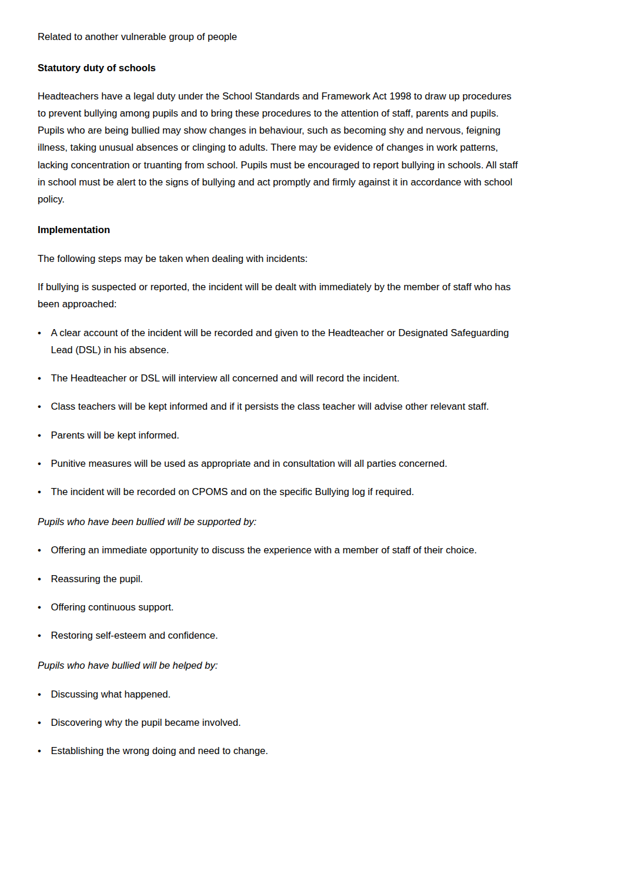Related to another vulnerable group of people
Statutory duty of schools
Headteachers have a legal duty under the School Standards and Framework Act 1998 to draw up procedures to prevent bullying among pupils and to bring these procedures to the attention of staff, parents and pupils. Pupils who are being bullied may show changes in behaviour, such as becoming shy and nervous, feigning illness, taking unusual absences or clinging to adults. There may be evidence of changes in work patterns, lacking concentration or truanting from school. Pupils must be encouraged to report bullying in schools. All staff in school must be alert to the signs of bullying and act promptly and firmly against it in accordance with school policy.
Implementation
The following steps may be taken when dealing with incidents:
If bullying is suspected or reported, the incident will be dealt with immediately by the member of staff who has been approached:
A clear account of the incident will be recorded and given to the Headteacher or Designated Safeguarding Lead (DSL) in his absence.
The Headteacher or DSL will interview all concerned and will record the incident.
Class teachers will be kept informed and if it persists the class teacher will advise other relevant staff.
Parents will be kept informed.
Punitive measures will be used as appropriate and in consultation will all parties concerned.
The incident will be recorded on CPOMS and on the specific Bullying log if required.
Pupils who have been bullied will be supported by:
Offering an immediate opportunity to discuss the experience with a member of staff of their choice.
Reassuring the pupil.
Offering continuous support.
Restoring self-esteem and confidence.
Pupils who have bullied will be helped by:
Discussing what happened.
Discovering why the pupil became involved.
Establishing the wrong doing and need to change.